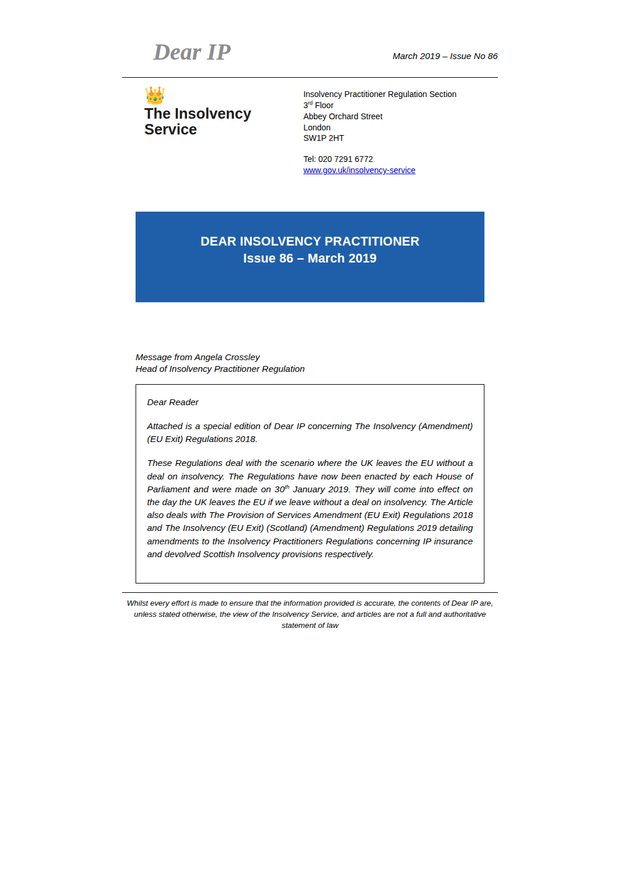Dear IP
March 2019 – Issue No 86
👑
The Insolvency Service
Insolvency Practitioner Regulation Section
3rd Floor
Abbey Orchard Street
London
SW1P 2HT
Tel: 020 7291 6772
www.gov.uk/insolvency-service
DEAR INSOLVENCY PRACTITIONER
Issue 86 – March 2019
Message from Angela Crossley
Head of Insolvency Practitioner Regulation
Dear Reader
Attached is a special edition of Dear IP concerning The Insolvency (Amendment) (EU Exit) Regulations 2018.
These Regulations deal with the scenario where the UK leaves the EU without a deal on insolvency. The Regulations have now been enacted by each House of Parliament and were made on 30th January 2019. They will come into effect on the day the UK leaves the EU if we leave without a deal on insolvency. The Article also deals with The Provision of Services Amendment (EU Exit) Regulations 2018 and The Insolvency (EU Exit) (Scotland) (Amendment) Regulations 2019 detailing amendments to the Insolvency Practitioners Regulations concerning IP insurance and devolved Scottish Insolvency provisions respectively.
Whilst every effort is made to ensure that the information provided is accurate, the contents of Dear IP are, unless stated otherwise, the view of the Insolvency Service, and articles are not a full and authoritative statement of law